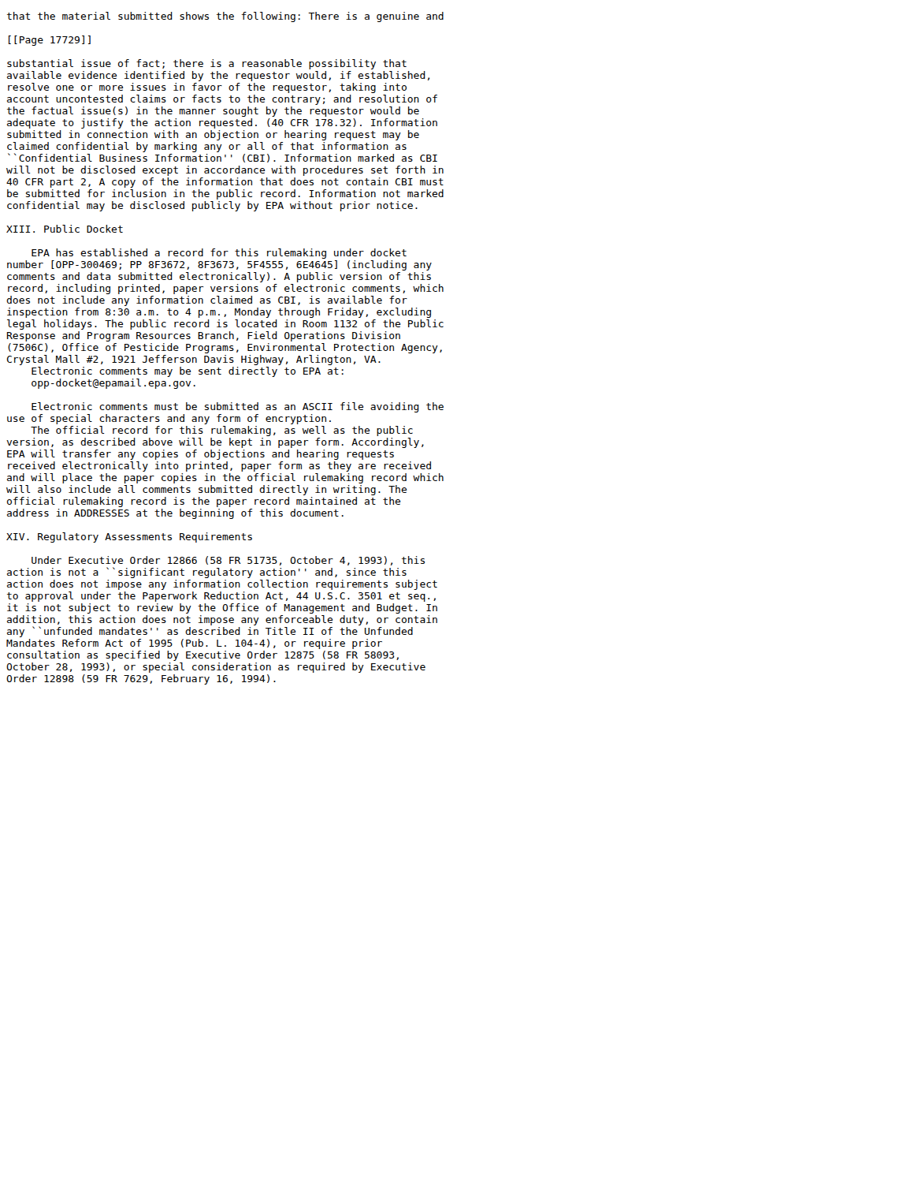that the material submitted shows the following: There is a genuine and

[[Page 17729]]

substantial issue of fact; there is a reasonable possibility that
available evidence identified by the requestor would, if established,
resolve one or more issues in favor of the requestor, taking into
account uncontested claims or facts to the contrary; and resolution of
the factual issue(s) in the manner sought by the requestor would be
adequate to justify the action requested. (40 CFR 178.32). Information
submitted in connection with an objection or hearing request may be
claimed confidential by marking any or all of that information as
``Confidential Business Information'' (CBI). Information marked as CBI
will not be disclosed except in accordance with procedures set forth in
40 CFR part 2, A copy of the information that does not contain CBI must
be submitted for inclusion in the public record. Information not marked
confidential may be disclosed publicly by EPA without prior notice.

XIII. Public Docket

    EPA has established a record for this rulemaking under docket
number [OPP-300469; PP 8F3672, 8F3673, 5F4555, 6E4645] (including any
comments and data submitted electronically). A public version of this
record, including printed, paper versions of electronic comments, which
does not include any information claimed as CBI, is available for
inspection from 8:30 a.m. to 4 p.m., Monday through Friday, excluding
legal holidays. The public record is located in Room 1132 of the Public
Response and Program Resources Branch, Field Operations Division
(7506C), Office of Pesticide Programs, Environmental Protection Agency,
Crystal Mall #2, 1921 Jefferson Davis Highway, Arlington, VA.
    Electronic comments may be sent directly to EPA at:
    opp-docket@epamail.epa.gov.

    Electronic comments must be submitted as an ASCII file avoiding the
use of special characters and any form of encryption.
    The official record for this rulemaking, as well as the public
version, as described above will be kept in paper form. Accordingly,
EPA will transfer any copies of objections and hearing requests
received electronically into printed, paper form as they are received
and will place the paper copies in the official rulemaking record which
will also include all comments submitted directly in writing. The
official rulemaking record is the paper record maintained at the
address in ADDRESSES at the beginning of this document.

XIV. Regulatory Assessments Requirements

    Under Executive Order 12866 (58 FR 51735, October 4, 1993), this
action is not a ``significant regulatory action'' and, since this
action does not impose any information collection requirements subject
to approval under the Paperwork Reduction Act, 44 U.S.C. 3501 et seq.,
it is not subject to review by the Office of Management and Budget. In
addition, this action does not impose any enforceable duty, or contain
any ``unfunded mandates'' as described in Title II of the Unfunded
Mandates Reform Act of 1995 (Pub. L. 104-4), or require prior
consultation as specified by Executive Order 12875 (58 FR 58093,
October 28, 1993), or special consideration as required by Executive
Order 12898 (59 FR 7629, February 16, 1994).